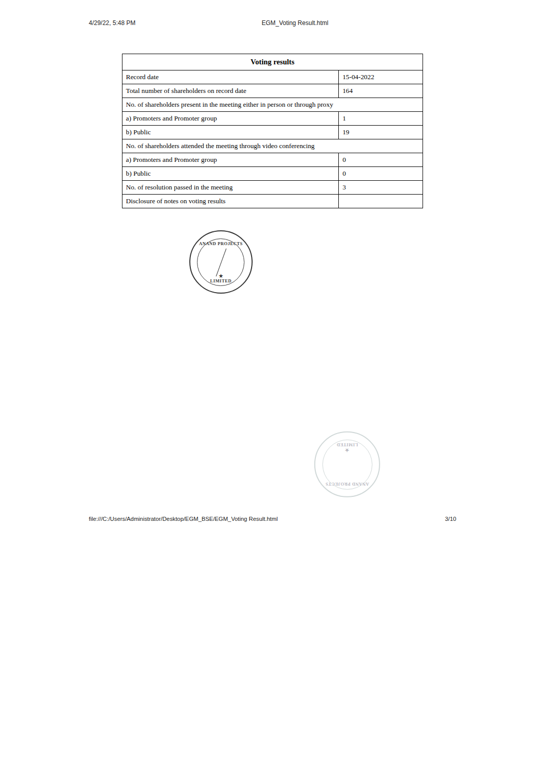4/29/22, 5:48 PM
EGM_Voting Result.html
| Voting results |
| --- |
| Record date | 15-04-2022 |
| Total number of shareholders on record date | 164 |
| No. of shareholders present in the meeting either in person or through proxy |
| a) Promoters and Promoter group | 1 |
| b) Public | 19 |
| No. of shareholders attended the meeting through video conferencing |
| a) Promoters and Promoter group | 0 |
| b) Public | 0 |
| No. of resolution passed in the meeting | 3 |
| Disclosure of notes on voting results | |
ANAND PROJECTS
LIMITED
★
ANAND PROJECTS
LIMITED
★
file:///C:/Users/Administrator/Desktop/EGM_BSE/EGM_Voting Result.html
3/10